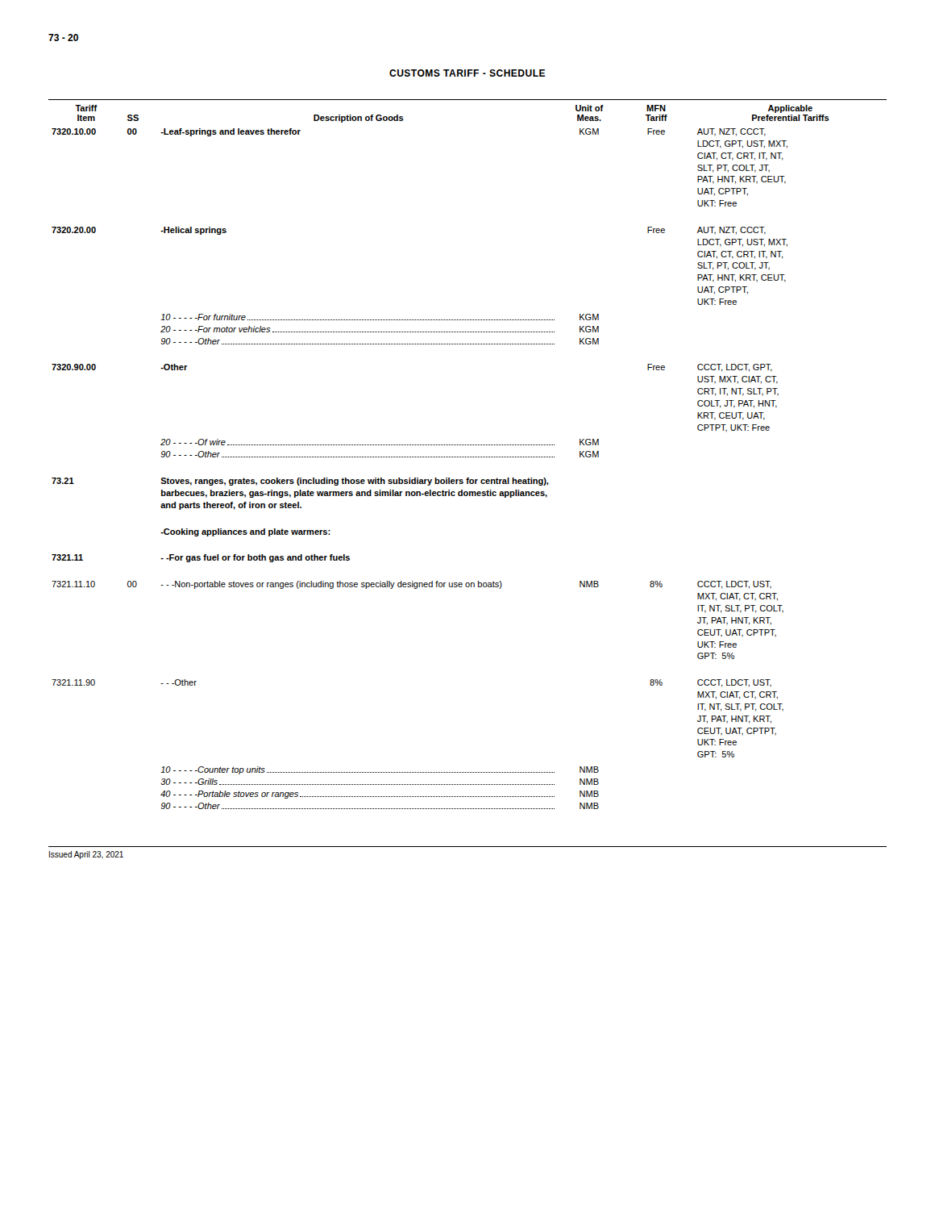73 - 20
CUSTOMS TARIFF - SCHEDULE
| Tariff Item | SS | Description of Goods | Unit of Meas. | MFN Tariff | Applicable Preferential Tariffs |
| --- | --- | --- | --- | --- | --- |
| 7320.10.00 | 00 | -Leaf-springs and leaves therefor | KGM | Free | AUT, NZT, CCCT, LDCT, GPT, UST, MXT, CIAT, CT, CRT, IT, NT, SLT, PT, COLT, JT, PAT, HNT, KRT, CEUT, UAT, CPTPT, UKT: Free |
| 7320.20.00 | | -Helical springs | | Free | AUT, NZT, CCCT, LDCT, GPT, UST, MXT, CIAT, CT, CRT, IT, NT, SLT, PT, COLT, JT, PAT, HNT, KRT, CEUT, UAT, CPTPT, UKT: Free |
| | | 10 - - - - -For furniture 20 - - - - -For motor vehicles 90 - - - - -Other | KGM KGM KGM | | |
| 7320.90.00 | | -Other | | Free | CCCT, LDCT, GPT, UST, MXT, CIAT, CT, CRT, IT, NT, SLT, PT, COLT, JT, PAT, HNT, KRT, CEUT, UAT, CPTPT, UKT: Free |
| | | 20 - - - - -Of wire 90 - - - - -Other | KGM KGM | | |
| 73.21 | | Stoves, ranges, grates, cookers (including those with subsidiary boilers for central heating), barbecues, braziers, gas-rings, plate warmers and similar non-electric domestic appliances, and parts thereof, of iron or steel. | | | |
| | | -Cooking appliances and plate warmers: | | | |
| 7321.11 | | - -For gas fuel or for both gas and other fuels | | | |
| 7321.11.10 | 00 | - - -Non-portable stoves or ranges (including those specially designed for use on boats) | NMB | 8% | CCCT, LDCT, UST, MXT, CIAT, CT, CRT, IT, NT, SLT, PT, COLT, JT, PAT, HNT, KRT, CEUT, UAT, CPTPT, UKT: Free GPT: 5% |
| 7321.11.90 | | - - -Other | | 8% | CCCT, LDCT, UST, MXT, CIAT, CT, CRT, IT, NT, SLT, PT, COLT, JT, PAT, HNT, KRT, CEUT, UAT, CPTPT, UKT: Free GPT: 5% |
| | | 10 - - - - -Counter top units 30 - - - - -Grills 40 - - - - -Portable stoves or ranges 90 - - - - -Other | NMB NMB NMB NMB | | |
Issued April 23, 2021